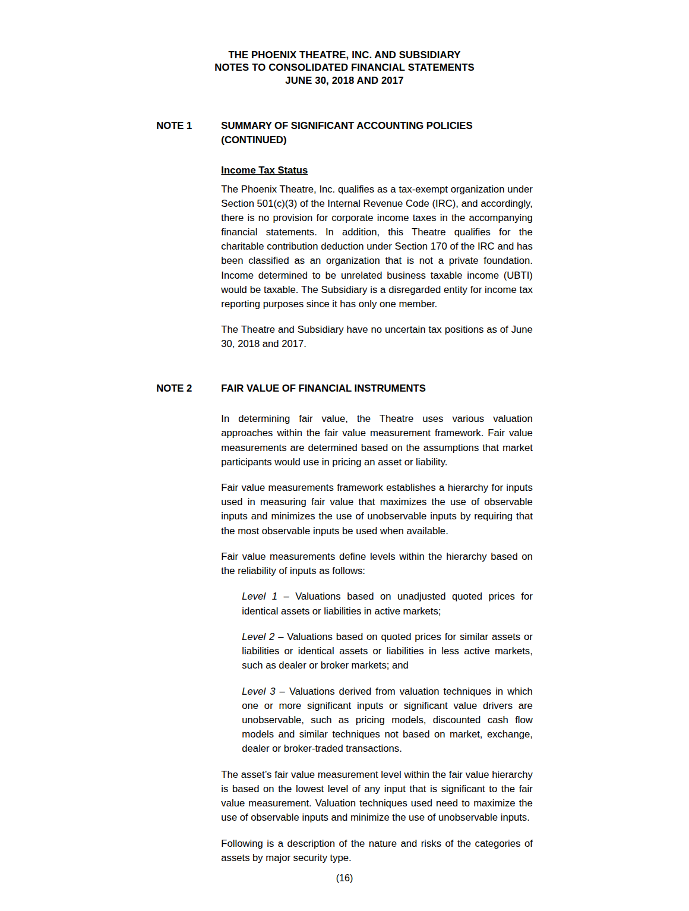THE PHOENIX THEATRE, INC. AND SUBSIDIARY
NOTES TO CONSOLIDATED FINANCIAL STATEMENTS
JUNE 30, 2018 AND 2017
NOTE 1
SUMMARY OF SIGNIFICANT ACCOUNTING POLICIES (CONTINUED)
Income Tax Status
The Phoenix Theatre, Inc. qualifies as a tax-exempt organization under Section 501(c)(3) of the Internal Revenue Code (IRC), and accordingly, there is no provision for corporate income taxes in the accompanying financial statements. In addition, this Theatre qualifies for the charitable contribution deduction under Section 170 of the IRC and has been classified as an organization that is not a private foundation. Income determined to be unrelated business taxable income (UBTI) would be taxable. The Subsidiary is a disregarded entity for income tax reporting purposes since it has only one member.
The Theatre and Subsidiary have no uncertain tax positions as of June 30, 2018 and 2017.
NOTE 2
FAIR VALUE OF FINANCIAL INSTRUMENTS
In determining fair value, the Theatre uses various valuation approaches within the fair value measurement framework. Fair value measurements are determined based on the assumptions that market participants would use in pricing an asset or liability.
Fair value measurements framework establishes a hierarchy for inputs used in measuring fair value that maximizes the use of observable inputs and minimizes the use of unobservable inputs by requiring that the most observable inputs be used when available.
Fair value measurements define levels within the hierarchy based on the reliability of inputs as follows:
Level 1 – Valuations based on unadjusted quoted prices for identical assets or liabilities in active markets;
Level 2 – Valuations based on quoted prices for similar assets or liabilities or identical assets or liabilities in less active markets, such as dealer or broker markets; and
Level 3 – Valuations derived from valuation techniques in which one or more significant inputs or significant value drivers are unobservable, such as pricing models, discounted cash flow models and similar techniques not based on market, exchange, dealer or broker-traded transactions.
The asset’s fair value measurement level within the fair value hierarchy is based on the lowest level of any input that is significant to the fair value measurement. Valuation techniques used need to maximize the use of observable inputs and minimize the use of unobservable inputs.
Following is a description of the nature and risks of the categories of assets by major security type.
(16)